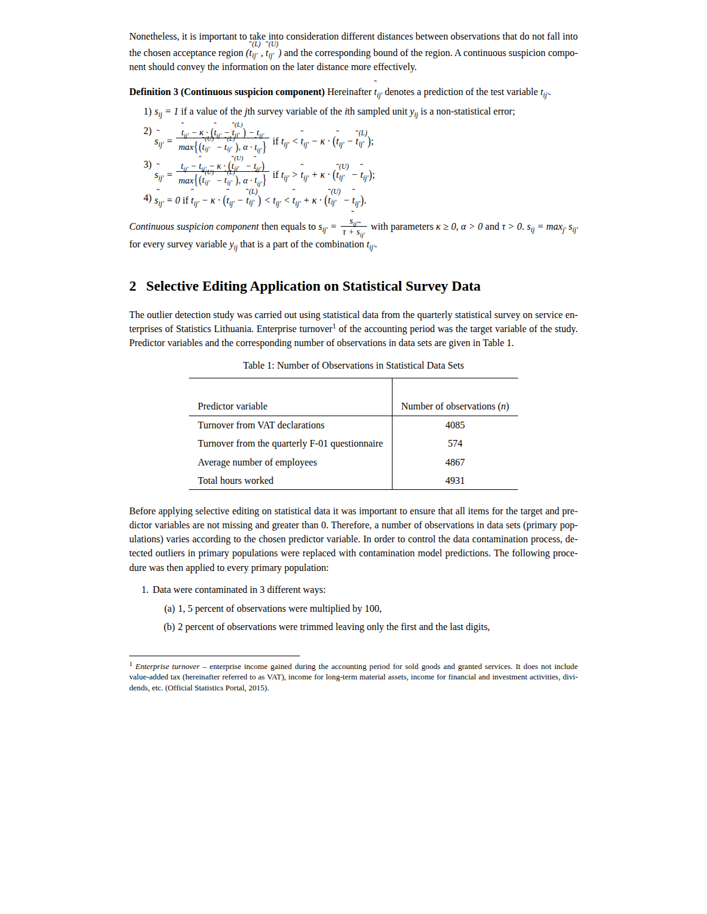Nonetheless, it is important to take into consideration different distances between observations that do not fall into the chosen acceptance region (t̂(L) ij′, t̂(U) ij′) and the corresponding bound of the region. A continuous suspicion component should convey the information on the later distance more effectively.
Definition 3 (Continuous suspicion component) Hereinafter t̂ij′ denotes a prediction of the test variable tij′.
sij = 1 if a value of the jth survey variable of the ith sampled unit yij is a non-statistical error;
s̃ij′ = t̂ij′ − κ · (t̂ij′ − t̂(L) ij′) − tij′ max{(t̂(U) ij′ − t̂(L) ij′), α · t̂ij′} if tij′ < t̂ij′ − κ · (t̂ij′ − t̂(L) ij′);
s̃ij′ = tij′ − t̂ij′ − κ · (t̂(U) ij′ − t̂ij′) max{(t̂(U) ij′ − t̂(L) ij′), α · t̂ij′} if tij′ > t̂ij′ + κ · (t̂(U) ij′ − t̂ij′);
s̃ij′ = 0 if t̂ij′ − κ · (t̂ij′ − t̂(L) ij′) < tij′ < t̂ij′ + κ · (t̂(U) ij′ − t̂ij′).
Continuous suspicion component then equals to sij′ = s̃ij′τ + s̃ij′ with parameters κ ≥ 0, α > 0 and τ > 0. sij = maxj′ sij′ for every survey variable yij that is a part of the combination tij′.
2 Selective Editing Application on Statistical Survey Data
The outlier detection study was carried out using statistical data from the quarterly statistical survey on service enterprises of Statistics Lithuania. Enterprise turnover1 of the accounting period was the target variable of the study. Predictor variables and the corresponding number of observations in data sets are given in Table 1.
Table 1: Number of Observations in Statistical Data Sets
| Predictor variable | Number of observations ( n ) |
| --- | --- |
| Turnover from VAT declarations | 4085 |
| Turnover from the quarterly F-01 questionnaire | 574 |
| Average number of employees | 4867 |
| Total hours worked | 4931 |
Before applying selective editing on statistical data it was important to ensure that all items for the target and predictor variables are not missing and greater than 0. Therefore, a number of observations in data sets (primary populations) varies according to the chosen predictor variable. In order to control the data contamination process, detected outliers in primary populations were replaced with contamination model predictions. The following procedure was then applied to every primary population:
Data were contaminated in 3 different ways:
1, 5 percent of observations were multiplied by 100,
2 percent of observations were trimmed leaving only the first and the last digits,
1 Enterprise turnover – enterprise income gained during the accounting period for sold goods and granted services. It does not include value-added tax (hereinafter referred to as VAT), income for long-term material assets, income for financial and investment activities, dividends, etc. (Official Statistics Portal, 2015).